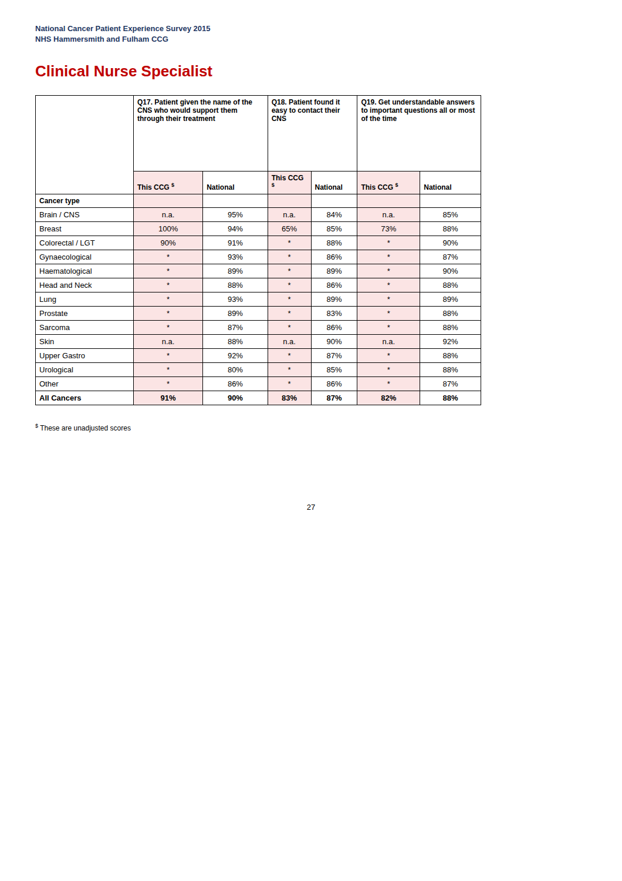National Cancer Patient Experience Survey 2015
NHS Hammersmith and Fulham CCG
Clinical Nurse Specialist
| | Q17. Patient given the name of the CNS who would support them through their treatment | Q18. Patient found it easy to contact their CNS | Q19. Get understandable answers to important questions all or most of the time |
| --- | --- | --- | --- |
| This CCG $ | National | This CCG $ | National | This CCG $ | National |
| Cancer type | | | | | | |
| Brain / CNS | n.a. | 95% | n.a. | 84% | n.a. | 85% |
| Breast | 100% | 94% | 65% | 85% | 73% | 88% |
| Colorectal / LGT | 90% | 91% | * | 88% | * | 90% |
| Gynaecological | * | 93% | * | 86% | * | 87% |
| Haematological | * | 89% | * | 89% | * | 90% |
| Head and Neck | * | 88% | * | 86% | * | 88% |
| Lung | * | 93% | * | 89% | * | 89% |
| Prostate | * | 89% | * | 83% | * | 88% |
| Sarcoma | * | 87% | * | 86% | * | 88% |
| Skin | n.a. | 88% | n.a. | 90% | n.a. | 92% |
| Upper Gastro | * | 92% | * | 87% | * | 88% |
| Urological | * | 80% | * | 85% | * | 88% |
| Other | * | 86% | * | 86% | * | 87% |
| All Cancers | 91% | 90% | 83% | 87% | 82% | 88% |
$ These are unadjusted scores
27